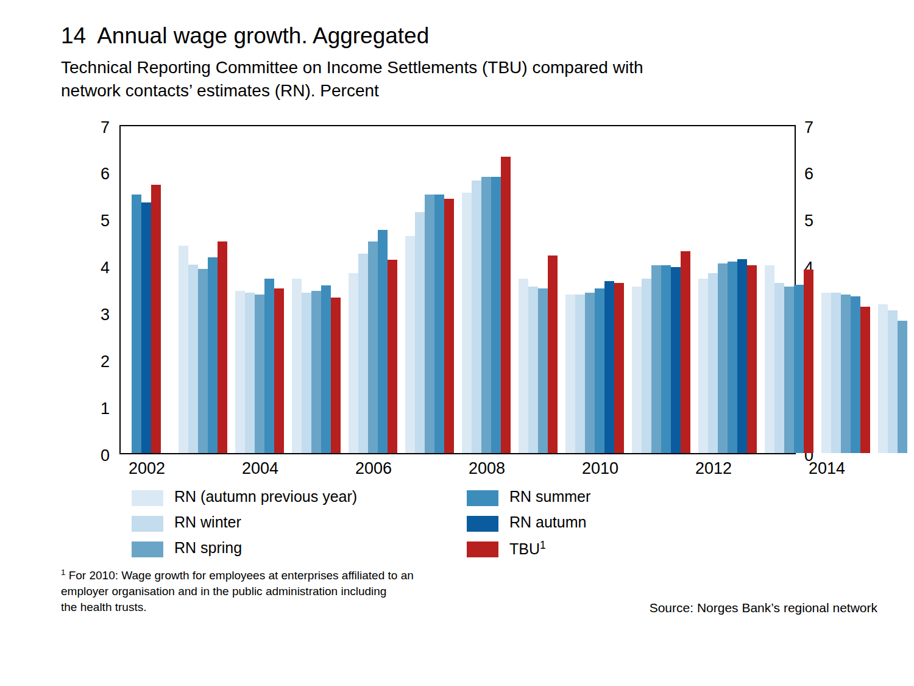14 Annual wage growth. Aggregated
Technical Reporting Committee on Income Settlements (TBU) compared with
network contacts’ estimates (RN). Percent
7
6
5
4
3
2
1
0
7
6
5
4
3
2
1
0
2002
2004
2006
2008
2010
2012
2014
RN (autumn previous year)
RN summer
RN winter
RN autumn
RN spring
TBU1
1 For 2010: Wage growth for employees at enterprises affiliated to an
employer organisation and in the public administration including
the health trusts.
Source: Norges Bank’s regional network